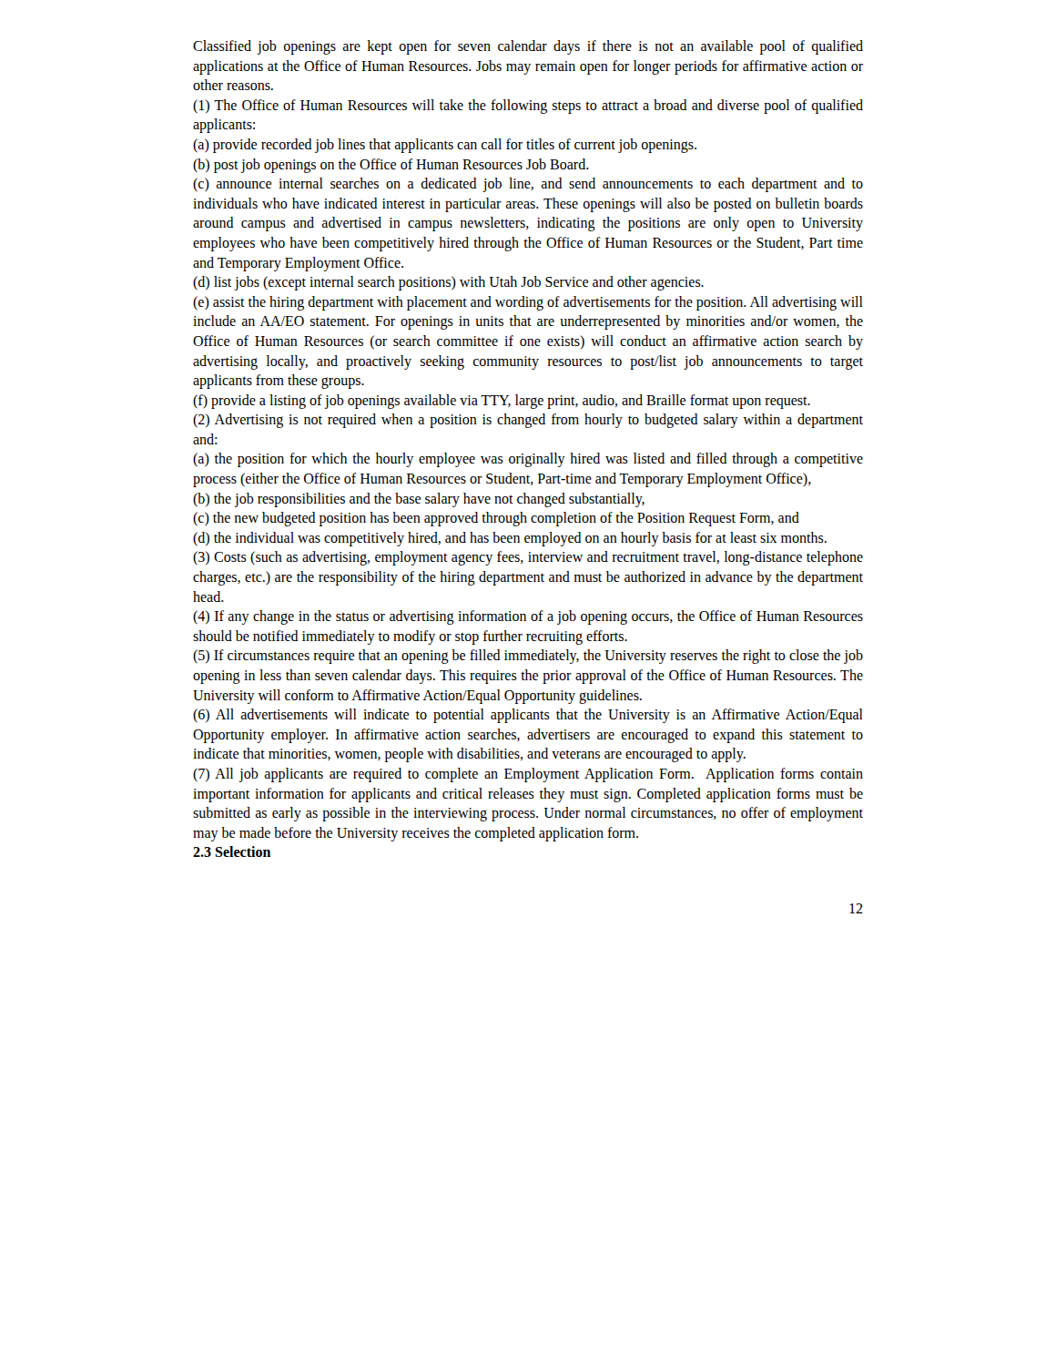Classified job openings are kept open for seven calendar days if there is not an available pool of qualified applications at the Office of Human Resources. Jobs may remain open for longer periods for affirmative action or other reasons.
(1) The Office of Human Resources will take the following steps to attract a broad and diverse pool of qualified applicants:
(a) provide recorded job lines that applicants can call for titles of current job openings.
(b) post job openings on the Office of Human Resources Job Board.
(c) announce internal searches on a dedicated job line, and send announcements to each department and to individuals who have indicated interest in particular areas. These openings will also be posted on bulletin boards around campus and advertised in campus newsletters, indicating the positions are only open to University employees who have been competitively hired through the Office of Human Resources or the Student, Part time and Temporary Employment Office.
(d) list jobs (except internal search positions) with Utah Job Service and other agencies.
(e) assist the hiring department with placement and wording of advertisements for the position. All advertising will include an AA/EO statement. For openings in units that are underrepresented by minorities and/or women, the Office of Human Resources (or search committee if one exists) will conduct an affirmative action search by advertising locally, and proactively seeking community resources to post/list job announcements to target applicants from these groups.
(f) provide a listing of job openings available via TTY, large print, audio, and Braille format upon request.
(2) Advertising is not required when a position is changed from hourly to budgeted salary within a department and:
(a) the position for which the hourly employee was originally hired was listed and filled through a competitive process (either the Office of Human Resources or Student, Part-time and Temporary Employment Office),
(b) the job responsibilities and the base salary have not changed substantially,
(c) the new budgeted position has been approved through completion of the Position Request Form, and
(d) the individual was competitively hired, and has been employed on an hourly basis for at least six months.
(3) Costs (such as advertising, employment agency fees, interview and recruitment travel, long-distance telephone charges, etc.) are the responsibility of the hiring department and must be authorized in advance by the department head.
(4) If any change in the status or advertising information of a job opening occurs, the Office of Human Resources should be notified immediately to modify or stop further recruiting efforts.
(5) If circumstances require that an opening be filled immediately, the University reserves the right to close the job opening in less than seven calendar days. This requires the prior approval of the Office of Human Resources. The University will conform to Affirmative Action/Equal Opportunity guidelines.
(6) All advertisements will indicate to potential applicants that the University is an Affirmative Action/Equal Opportunity employer. In affirmative action searches, advertisers are encouraged to expand this statement to indicate that minorities, women, people with disabilities, and veterans are encouraged to apply.
(7) All job applicants are required to complete an Employment Application Form. Application forms contain important information for applicants and critical releases they must sign. Completed application forms must be submitted as early as possible in the interviewing process. Under normal circumstances, no offer of employment may be made before the University receives the completed application form.
2.3 Selection
12